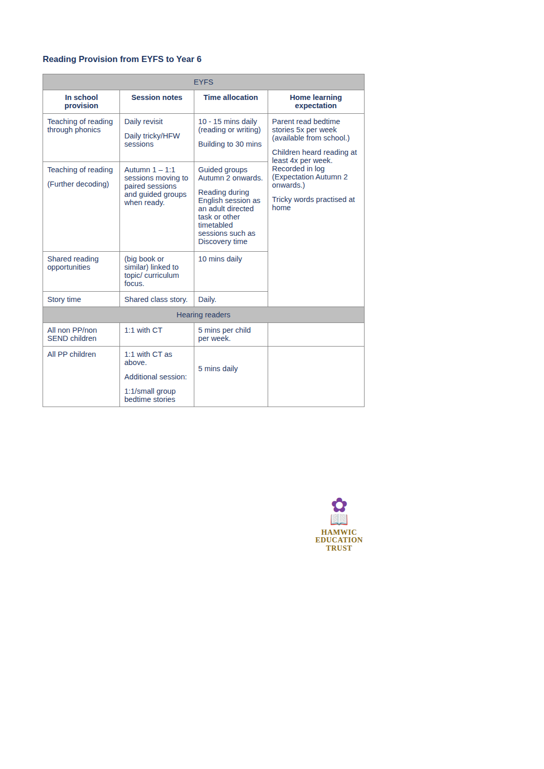Reading Provision from EYFS to Year 6
| EYFS |
| In school provision | Session notes | Time allocation | Home learning expectation |
| Teaching of reading through phonics | Daily revisit Daily tricky/HFW sessions | 10 - 15 mins daily (reading or writing) Building to 30 mins | Parent read bedtime stories 5x per week (available from school.) Children heard reading at least 4x per week. Recorded in log (Expectation Autumn 2 onwards.) Tricky words practised at home |
| Teaching of reading (Further decoding) | Autumn 1 – 1:1 sessions moving to paired sessions and guided groups when ready. | Guided groups Autumn 2 onwards. Reading during English session as an adult directed task or other timetabled sessions such as Discovery time |
| Shared reading opportunities | (big book or similar) linked to topic/ curriculum focus. | 10 mins daily |
| Story time | Shared class story. | Daily. |
| Hearing readers |
| All non PP/non SEND children | 1:1 with CT | 5 mins per child per week. | |
| All PP children | 1:1 with CT as above. Additional session: 1:1/small group bedtime stories | 5 mins daily | |
✿
📖
HAMWIC EDUCATION TRUST